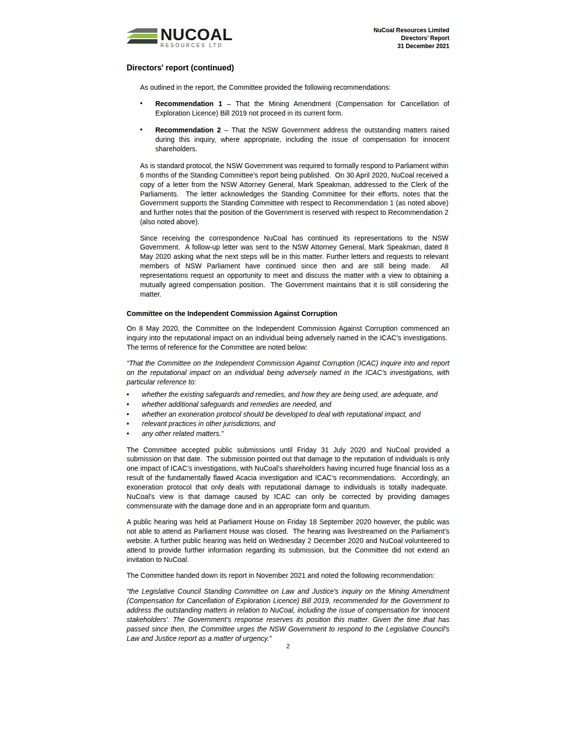NU COAL
RESOURCES LTD
NuCoal Resources Limited
Directors’ Report
31 December 2021
Directors' report (continued)
As outlined in the report, the Committee provided the following recommendations:
•
Recommendation 1 – That the Mining Amendment (Compensation for Cancellation of Exploration Licence) Bill 2019 not proceed in its current form.
•
Recommendation 2 – That the NSW Government address the outstanding matters raised during this inquiry, where appropriate, including the issue of compensation for innocent shareholders.
As is standard protocol, the NSW Government was required to formally respond to Parliament within 6 months of the Standing Committee’s report being published. On 30 April 2020, NuCoal received a copy of a letter from the NSW Attorney General, Mark Speakman, addressed to the Clerk of the Parliaments. The letter acknowledges the Standing Committee for their efforts, notes that the Government supports the Standing Committee with respect to Recommendation 1 (as noted above) and further notes that the position of the Government is reserved with respect to Recommendation 2 (also noted above).
Since receiving the correspondence NuCoal has continued its representations to the NSW Government. A follow-up letter was sent to the NSW Attorney General, Mark Speakman, dated 8 May 2020 asking what the next steps will be in this matter. Further letters and requests to relevant members of NSW Parliament have continued since then and are still being made. All representations request an opportunity to meet and discuss the matter with a view to obtaining a mutually agreed compensation position. The Government maintains that it is still considering the matter.
Committee on the Independent Commission Against Corruption
On 8 May 2020, the Committee on the Independent Commission Against Corruption commenced an inquiry into the reputational impact on an individual being adversely named in the ICAC's investigations. The terms of reference for the Committee are noted below:
“That the Committee on the Independent Commission Against Corruption (ICAC) inquire into and report on the reputational impact on an individual being adversely named in the ICAC's investigations, with particular reference to:
•whether the existing safeguards and remedies, and how they are being used, are adequate, and
•whether additional safeguards and remedies are needed, and
•whether an exoneration protocol should be developed to deal with reputational impact, and
•relevant practices in other jurisdictions, and
•any other related matters.”
The Committee accepted public submissions until Friday 31 July 2020 and NuCoal provided a submission on that date. The submission pointed out that damage to the reputation of individuals is only one impact of ICAC’s investigations, with NuCoal’s shareholders having incurred huge financial loss as a result of the fundamentally flawed Acacia investigation and ICAC’s recommendations. Accordingly, an exoneration protocol that only deals with reputational damage to individuals is totally inadequate. NuCoal’s view is that damage caused by ICAC can only be corrected by providing damages commensurate with the damage done and in an appropriate form and quantum.
A public hearing was held at Parliament House on Friday 18 September 2020 however, the public was not able to attend as Parliament House was closed. The hearing was livestreamed on the Parliament’s website. A further public hearing was held on Wednesday 2 December 2020 and NuCoal volunteered to attend to provide further information regarding its submission, but the Committee did not extend an invitation to NuCoal.
The Committee handed down its report in November 2021 and noted the following recommendation:
“the Legislative Council Standing Committee on Law and Justice's inquiry on the Mining Amendment (Compensation for Cancellation of Exploration Licence) Bill 2019, recommended for the Government to address the outstanding matters in relation to NuCoal, including the issue of compensation for ‘innocent stakeholders’. The Government’s response reserves its position this matter. Given the time that has passed since then, the Committee urges the NSW Government to respond to the Legislative Council's Law and Justice report as a matter of urgency.”
2